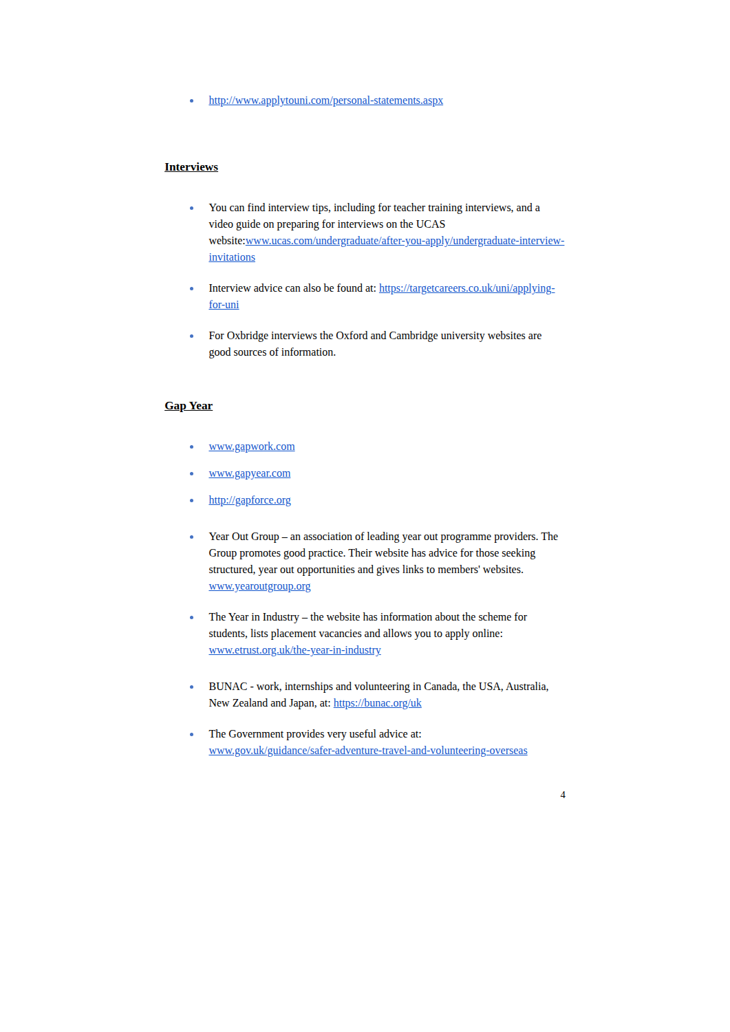http://www.applytouni.com/personal-statements.aspx
Interviews
You can find interview tips, including for teacher training interviews, and a video guide on preparing for interviews on the UCAS website:www.ucas.com/undergraduate/after-you-apply/undergraduate-interview-invitations
Interview advice can also be found at: https://targetcareers.co.uk/uni/applying-for-uni
For Oxbridge interviews the Oxford and Cambridge university websites are good sources of information.
Gap Year
www.gapwork.com
www.gapyear.com
http://gapforce.org
Year Out Group – an association of leading year out programme providers. The Group promotes good practice. Their website has advice for those seeking structured, year out opportunities and gives links to members' websites.
www.yearoutgroup.org
The Year in Industry – the website has information about the scheme for students, lists placement vacancies and allows you to apply online:
www.etrust.org.uk/the-year-in-industry
BUNAC - work, internships and volunteering in Canada, the USA, Australia, New Zealand and Japan, at: https://bunac.org/uk
The Government provides very useful advice at:
www.gov.uk/guidance/safer-adventure-travel-and-volunteering-overseas
4